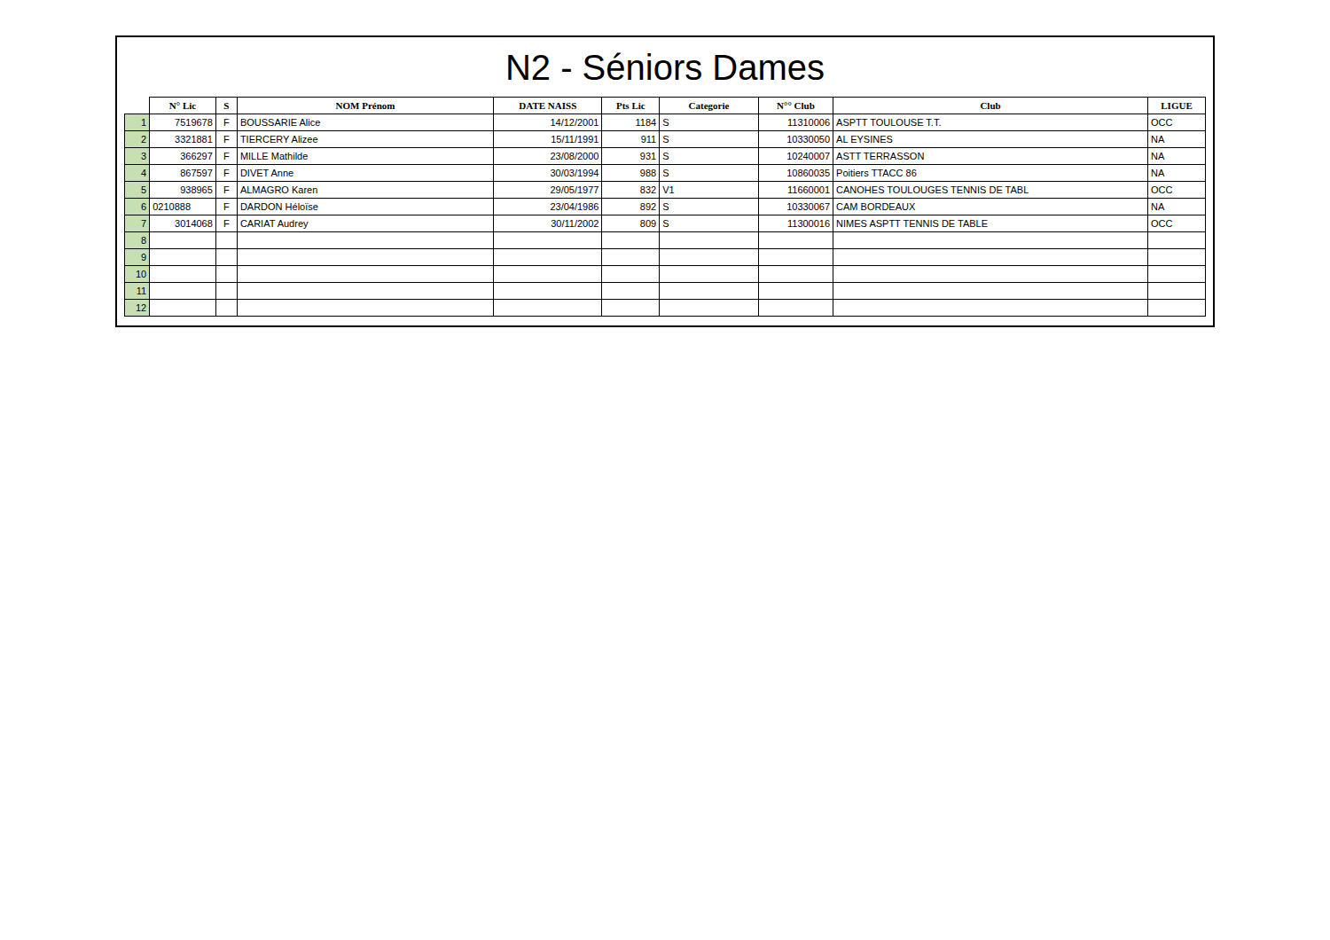N2 - Séniors Dames
| | N° Lic | S | NOM Prénom | DATE NAISS | Pts Lic | Categorie | N°° Club | Club | LIGUE |
| --- | --- | --- | --- | --- | --- | --- | --- | --- | --- |
| 1 | 7519678 | F | BOUSSARIE Alice | 14/12/2001 | 1184 | S | 11310006 | ASPTT TOULOUSE T.T. | OCC |
| 2 | 3321881 | F | TIERCERY Alizee | 15/11/1991 | 911 | S | 10330050 | AL EYSINES | NA |
| 3 | 366297 | F | MILLE Mathilde | 23/08/2000 | 931 | S | 10240007 | ASTT TERRASSON | NA |
| 4 | 867597 | F | DIVET Anne | 30/03/1994 | 988 | S | 10860035 | Poitiers TTACC 86 | NA |
| 5 | 938965 | F | ALMAGRO Karen | 29/05/1977 | 832 | V1 | 11660001 | CANOHES TOULOUGES TENNIS DE TABL | OCC |
| 6 | 0210888 | F | DARDON Héloïse | 23/04/1986 | 892 | S | 10330067 | CAM BORDEAUX | NA |
| 7 | 3014068 | F | CARIAT Audrey | 30/11/2002 | 809 | S | 11300016 | NIMES ASPTT TENNIS DE TABLE | OCC |
| 8 | | | | | | | | | |
| 9 | | | | | | | | | |
| 10 | | | | | | | | | |
| 11 | | | | | | | | | |
| 12 | | | | | | | | | |